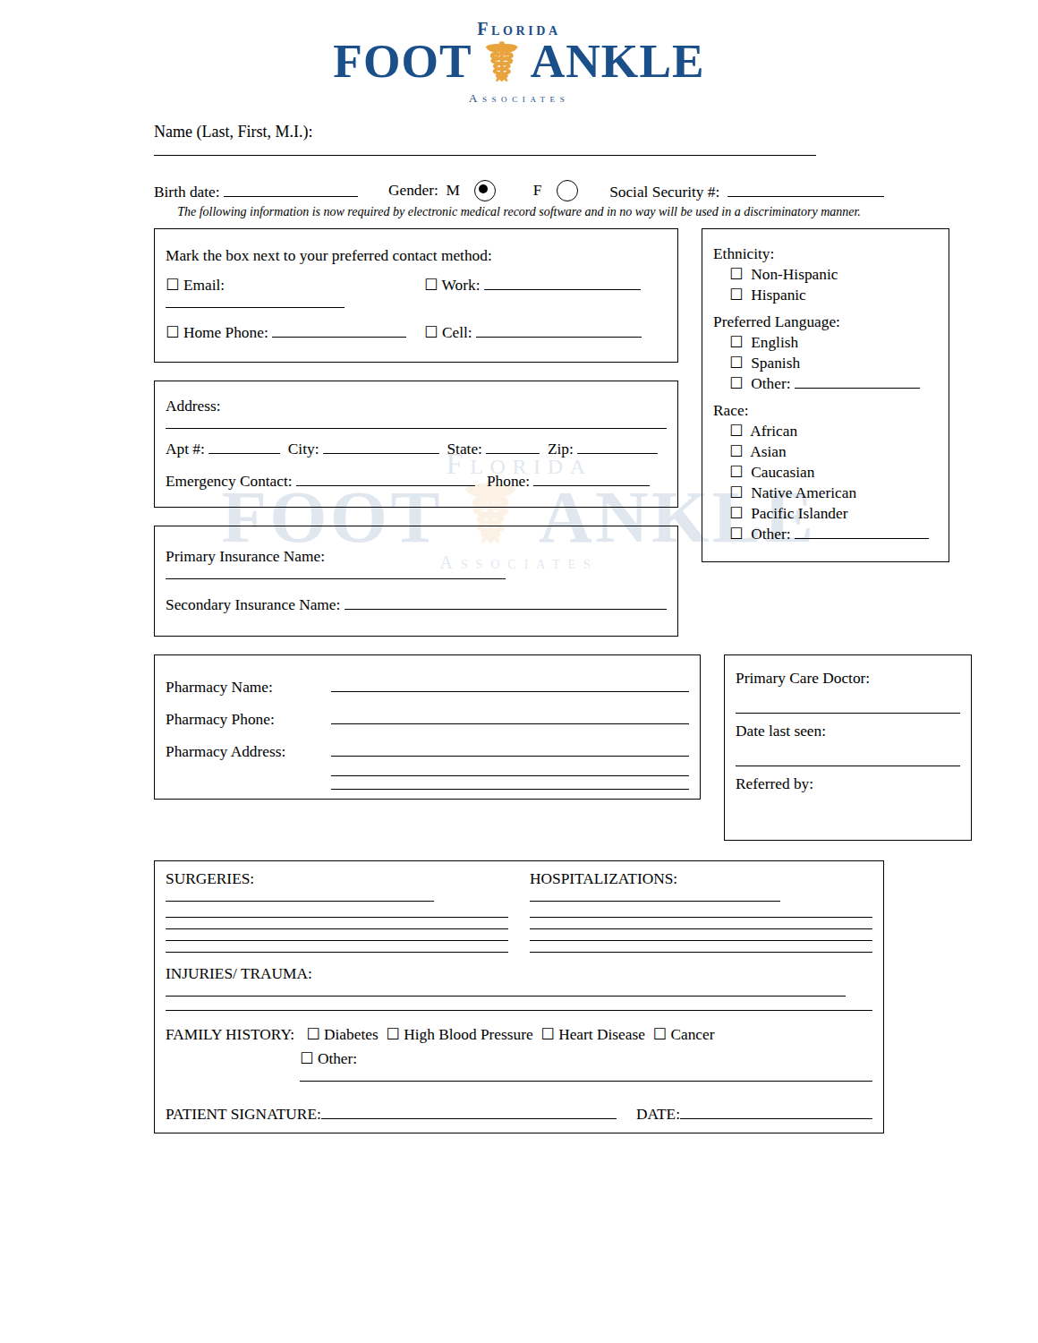Florida
FOOT ☤ ANKLE
Associates
Florida
FOOT ☤ ANKLE
Associates
Name (Last, First, M.I.):
Birth date:
Gender: M F
Social Security #:
The following information is now required by electronic medical record software and in no way will be used in a discriminatory manner.
Mark the box next to your preferred contact method:
☐ Email:
☐ Work:
☐ Home Phone:
☐ Cell:
Address:
Apt #: City: State: Zip:
Emergency Contact: Phone:
Primary Insurance Name:
Secondary Insurance Name:
Ethnicity:
☐ Non-Hispanic
☐ Hispanic
Preferred Language:
☐ English
☐ Spanish
☐ Other:
Race:
☐ African
☐ Asian
☐ Caucasian
☐ Native American
☐ Pacific Islander
☐ Other:
Pharmacy Name:
Pharmacy Phone:
Pharmacy Address:
Primary Care Doctor:
Date last seen:
Referred by:
SURGERIES:
HOSPITALIZATIONS:
INJURIES/ TRAUMA:
FAMILY HISTORY: ☐ Diabetes ☐ High Blood Pressure ☐ Heart Disease ☐ Cancer
☐ Other:
PATIENT SIGNATURE:
DATE: